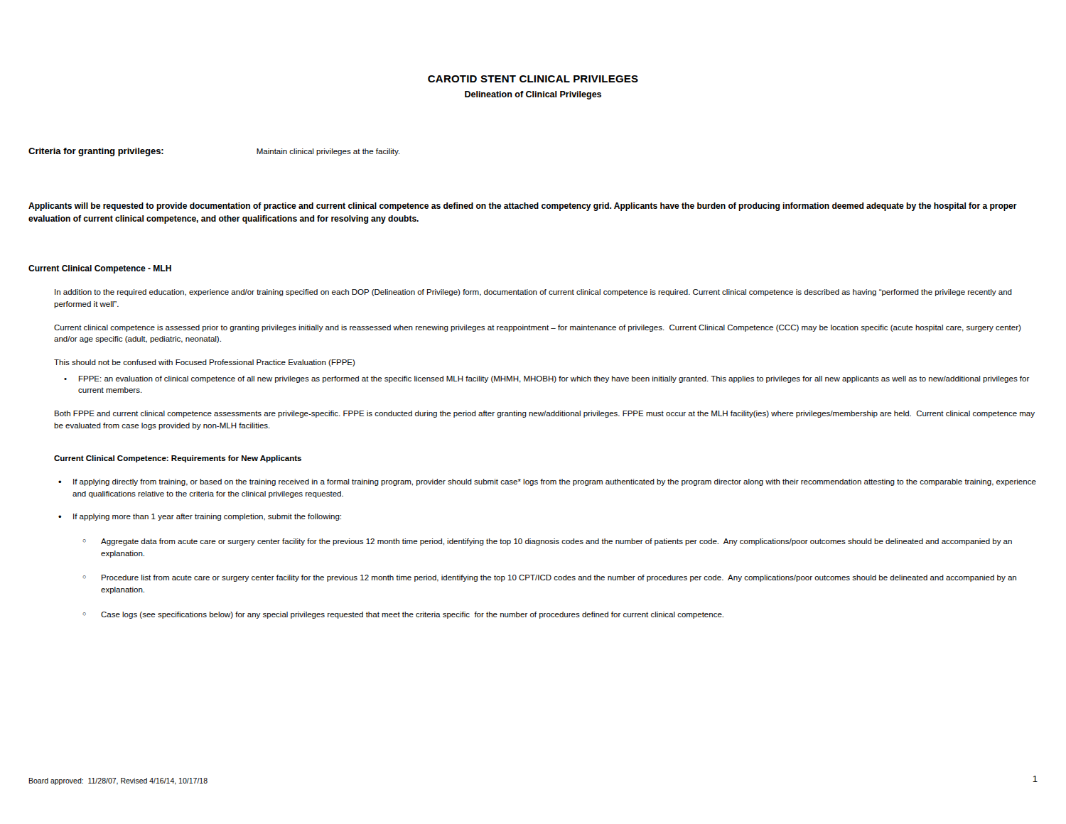CAROTID STENT CLINICAL PRIVILEGES
Delineation of Clinical Privileges
Criteria for granting privileges: Maintain clinical privileges at the facility.
Applicants will be requested to provide documentation of practice and current clinical competence as defined on the attached competency grid. Applicants have the burden of producing information deemed adequate by the hospital for a proper evaluation of current clinical competence, and other qualifications and for resolving any doubts.
Current Clinical Competence - MLH
In addition to the required education, experience and/or training specified on each DOP (Delineation of Privilege) form, documentation of current clinical competence is required. Current clinical competence is described as having “performed the privilege recently and performed it well”.
Current clinical competence is assessed prior to granting privileges initially and is reassessed when renewing privileges at reappointment – for maintenance of privileges. Current Clinical Competence (CCC) may be location specific (acute hospital care, surgery center) and/or age specific (adult, pediatric, neonatal).
This should not be confused with Focused Professional Practice Evaluation (FPPE)
FPPE: an evaluation of clinical competence of all new privileges as performed at the specific licensed MLH facility (MHMH, MHOBH) for which they have been initially granted. This applies to privileges for all new applicants as well as to new/additional privileges for current members.
Both FPPE and current clinical competence assessments are privilege-specific. FPPE is conducted during the period after granting new/additional privileges. FPPE must occur at the MLH facility(ies) where privileges/membership are held. Current clinical competence may be evaluated from case logs provided by non-MLH facilities.
Current Clinical Competence: Requirements for New Applicants
If applying directly from training, or based on the training received in a formal training program, provider should submit case* logs from the program authenticated by the program director along with their recommendation attesting to the comparable training, experience and qualifications relative to the criteria for the clinical privileges requested.
If applying more than 1 year after training completion, submit the following:
Aggregate data from acute care or surgery center facility for the previous 12 month time period, identifying the top 10 diagnosis codes and the number of patients per code. Any complications/poor outcomes should be delineated and accompanied by an explanation.
Procedure list from acute care or surgery center facility for the previous 12 month time period, identifying the top 10 CPT/ICD codes and the number of procedures per code. Any complications/poor outcomes should be delineated and accompanied by an explanation.
Case logs (see specifications below) for any special privileges requested that meet the criteria specific for the number of procedures defined for current clinical competence.
Board approved: 11/28/07, Revised 4/16/14, 10/17/18 1